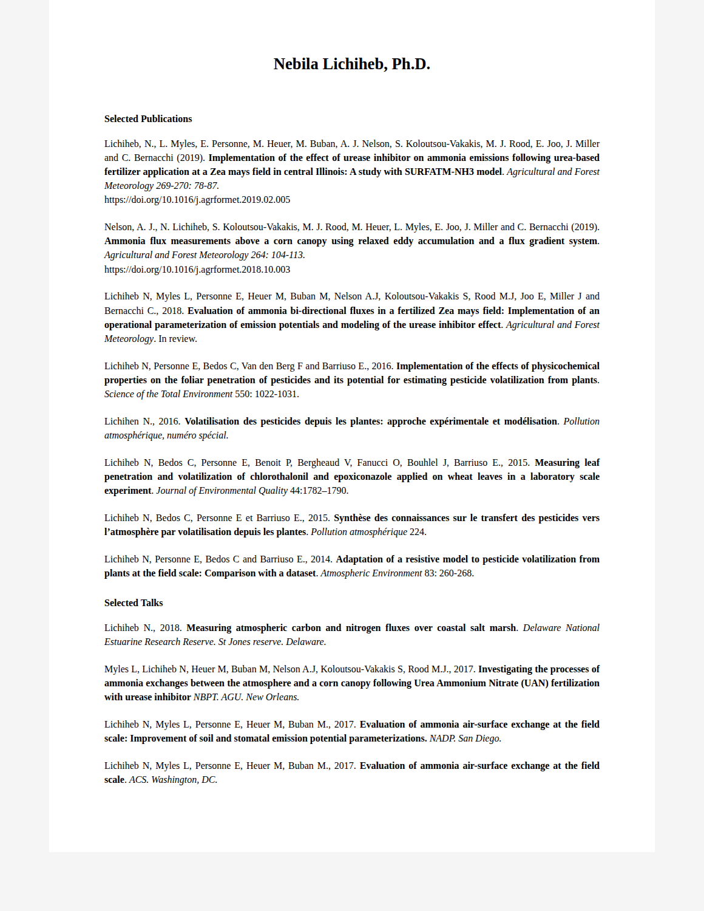Nebila Lichiheb, Ph.D.
Selected Publications
Lichiheb, N., L. Myles, E. Personne, M. Heuer, M. Buban, A. J. Nelson, S. Koloutsou-Vakakis, M. J. Rood, E. Joo, J. Miller and C. Bernacchi (2019). Implementation of the effect of urease inhibitor on ammonia emissions following urea-based fertilizer application at a Zea mays field in central Illinois: A study with SURFATM-NH3 model. Agricultural and Forest Meteorology 269-270: 78-87.
https://doi.org/10.1016/j.agrformet.2019.02.005
Nelson, A. J., N. Lichiheb, S. Koloutsou-Vakakis, M. J. Rood, M. Heuer, L. Myles, E. Joo, J. Miller and C. Bernacchi (2019). Ammonia flux measurements above a corn canopy using relaxed eddy accumulation and a flux gradient system. Agricultural and Forest Meteorology 264: 104-113.
https://doi.org/10.1016/j.agrformet.2018.10.003
Lichiheb N, Myles L, Personne E, Heuer M, Buban M, Nelson A.J, Koloutsou-Vakakis S, Rood M.J, Joo E, Miller J and Bernacchi C., 2018. Evaluation of ammonia bi-directional fluxes in a fertilized Zea mays field: Implementation of an operational parameterization of emission potentials and modeling of the urease inhibitor effect. Agricultural and Forest Meteorology. In review.
Lichiheb N, Personne E, Bedos C, Van den Berg F and Barriuso E., 2016. Implementation of the effects of physicochemical properties on the foliar penetration of pesticides and its potential for estimating pesticide volatilization from plants. Science of the Total Environment 550: 1022-1031.
Lichihen N., 2016. Volatilisation des pesticides depuis les plantes: approche expérimentale et modélisation. Pollution atmosphérique, numéro spécial.
Lichiheb N, Bedos C, Personne E, Benoit P, Bergheaud V, Fanucci O, Bouhlel J, Barriuso E., 2015. Measuring leaf penetration and volatilization of chlorothalonil and epoxiconazole applied on wheat leaves in a laboratory scale experiment. Journal of Environmental Quality 44:1782–1790.
Lichiheb N, Bedos C, Personne E et Barriuso E., 2015. Synthèse des connaissances sur le transfert des pesticides vers l’atmosphère par volatilisation depuis les plantes. Pollution atmosphérique 224.
Lichiheb N, Personne E, Bedos C and Barriuso E., 2014. Adaptation of a resistive model to pesticide volatilization from plants at the field scale: Comparison with a dataset. Atmospheric Environment 83: 260-268.
Selected Talks
Lichiheb N., 2018. Measuring atmospheric carbon and nitrogen fluxes over coastal salt marsh. Delaware National Estuarine Research Reserve. St Jones reserve. Delaware.
Myles L, Lichiheb N, Heuer M, Buban M, Nelson A.J, Koloutsou-Vakakis S, Rood M.J., 2017. Investigating the processes of ammonia exchanges between the atmosphere and a corn canopy following Urea Ammonium Nitrate (UAN) fertilization with urease inhibitor NBPT. AGU. New Orleans.
Lichiheb N, Myles L, Personne E, Heuer M, Buban M., 2017. Evaluation of ammonia air-surface exchange at the field scale: Improvement of soil and stomatal emission potential parameterizations. NADP. San Diego.
Lichiheb N, Myles L, Personne E, Heuer M, Buban M., 2017. Evaluation of ammonia air-surface exchange at the field scale. ACS. Washington, DC.